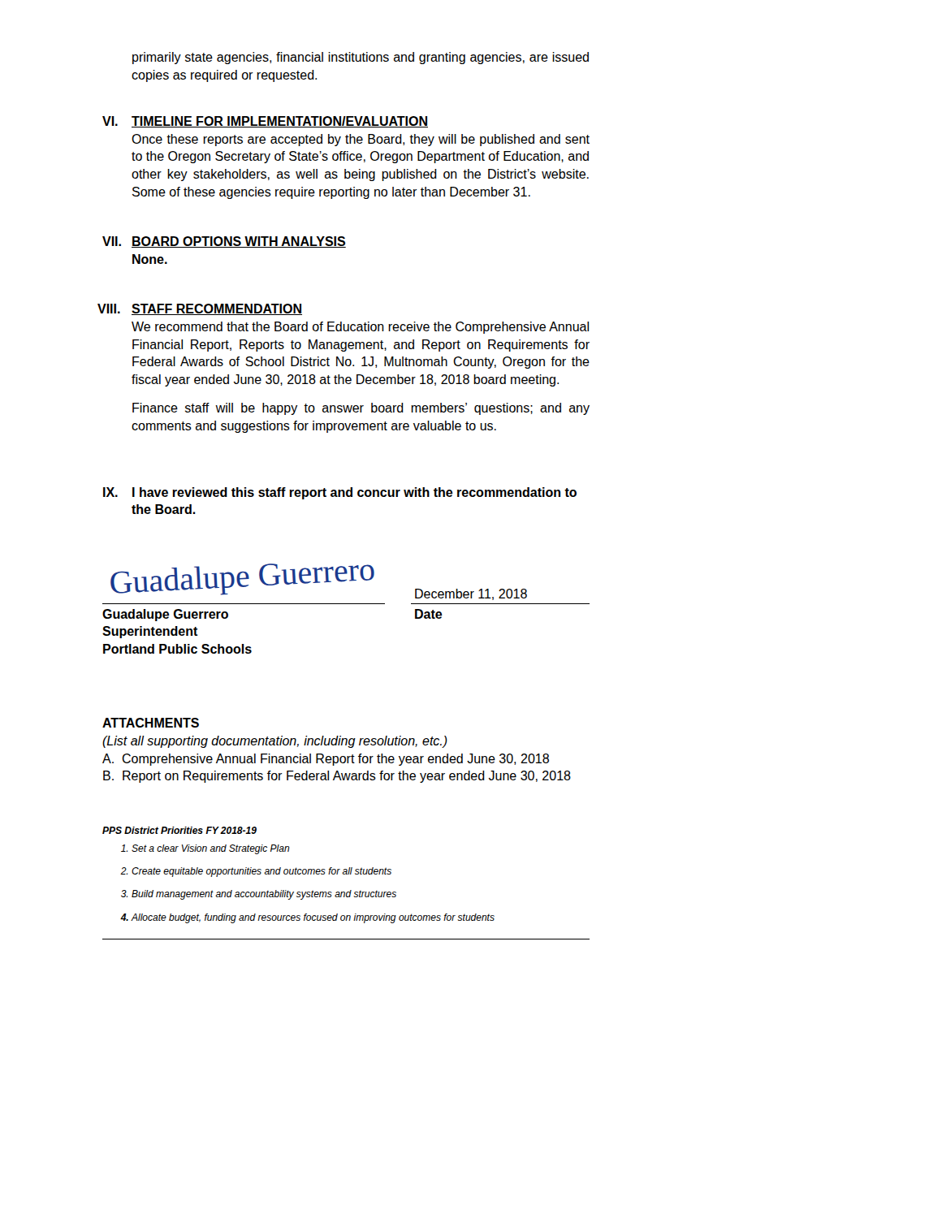primarily state agencies, financial institutions and granting agencies, are issued copies as required or requested.
VI.
TIMELINE FOR IMPLEMENTATION/EVALUATION
Once these reports are accepted by the Board, they will be published and sent to the Oregon Secretary of State’s office, Oregon Department of Education, and other key stakeholders, as well as being published on the District’s website. Some of these agencies require reporting no later than December 31.
VII.
BOARD OPTIONS WITH ANALYSIS
None.
VIII.
STAFF RECOMMENDATION
We recommend that the Board of Education receive the Comprehensive Annual Financial Report, Reports to Management, and Report on Requirements for Federal Awards of School District No. 1J, Multnomah County, Oregon for the fiscal year ended June 30, 2018 at the December 18, 2018 board meeting.
Finance staff will be happy to answer board members’ questions; and any comments and suggestions for improvement are valuable to us.
IX.
I have reviewed this staff report and concur with the recommendation to the Board.
Guadalupe Guerrero
December 11, 2018
Guadalupe Guerrero
Date
Superintendent
Portland Public Schools
ATTACHMENTS
(List all supporting documentation, including resolution, etc.)
A. Comprehensive Annual Financial Report for the year ended June 30, 2018
B. Report on Requirements for Federal Awards for the year ended June 30, 2018
PPS District Priorities FY 2018-19
Set a clear Vision and Strategic Plan
Create equitable opportunities and outcomes for all students
Build management and accountability systems and structures
Allocate budget, funding and resources focused on improving outcomes for students